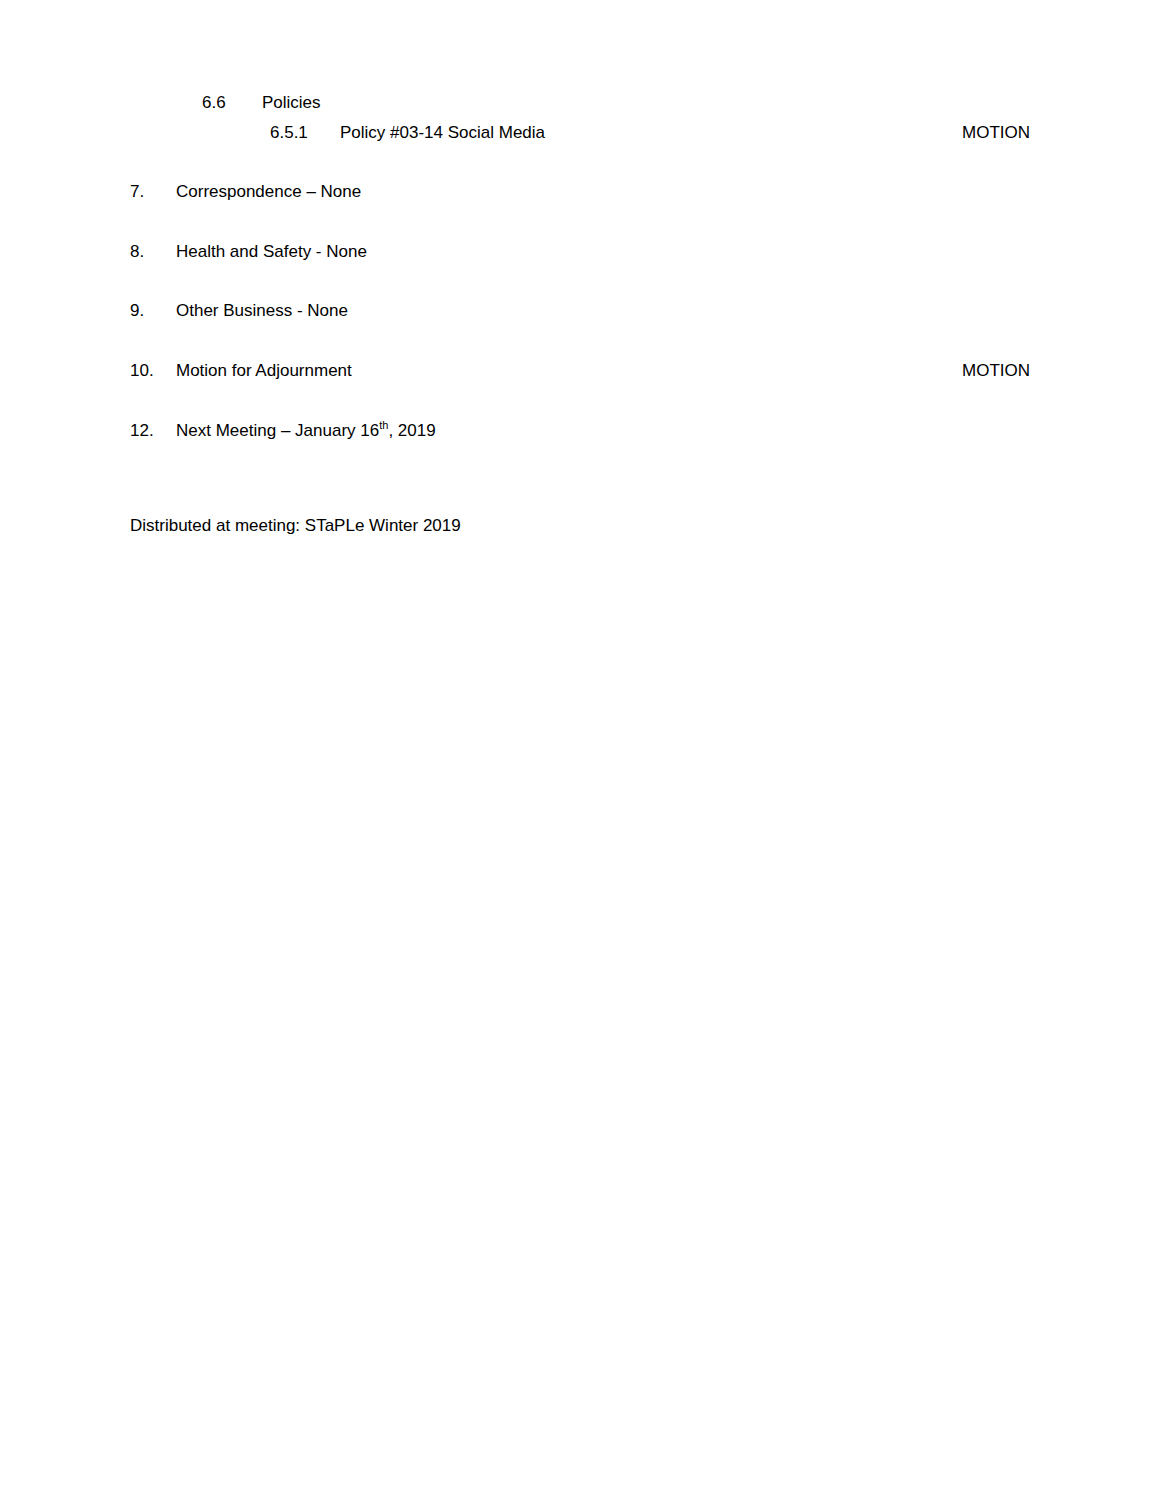6.6
Policies
6.5.1
Policy #03-14 Social Media
MOTION
7.
Correspondence – None
8.
Health and Safety - None
9.
Other Business - None
10.
Motion for Adjournment
MOTION
12.
Next Meeting – January 16th, 2019
Distributed at meeting: STaPLe Winter 2019